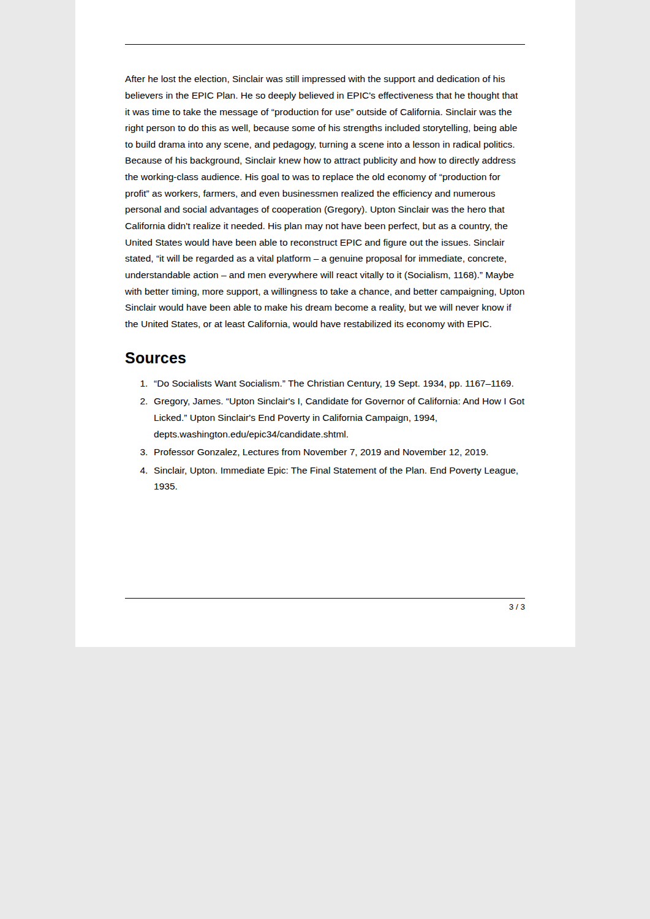After he lost the election, Sinclair was still impressed with the support and dedication of his believers in the EPIC Plan. He so deeply believed in EPIC's effectiveness that he thought that it was time to take the message of “production for use” outside of California. Sinclair was the right person to do this as well, because some of his strengths included storytelling, being able to build drama into any scene, and pedagogy, turning a scene into a lesson in radical politics. Because of his background, Sinclair knew how to attract publicity and how to directly address the working-class audience. His goal to was to replace the old economy of “production for profit” as workers, farmers, and even businessmen realized the efficiency and numerous personal and social advantages of cooperation (Gregory). Upton Sinclair was the hero that California didn't realize it needed. His plan may not have been perfect, but as a country, the United States would have been able to reconstruct EPIC and figure out the issues. Sinclair stated, “it will be regarded as a vital platform – a genuine proposal for immediate, concrete, understandable action – and men everywhere will react vitally to it (Socialism, 1168).” Maybe with better timing, more support, a willingness to take a chance, and better campaigning, Upton Sinclair would have been able to make his dream become a reality, but we will never know if the United States, or at least California, would have restabilized its economy with EPIC.
Sources
“Do Socialists Want Socialism.” The Christian Century, 19 Sept. 1934, pp. 1167–1169.
Gregory, James. “Upton Sinclair's I, Candidate for Governor of California: And How I Got Licked.” Upton Sinclair's End Poverty in California Campaign, 1994, depts.washington.edu/epic34/candidate.shtml.
Professor Gonzalez, Lectures from November 7, 2019 and November 12, 2019.
Sinclair, Upton. Immediate Epic: The Final Statement of the Plan. End Poverty League, 1935.
3 / 3